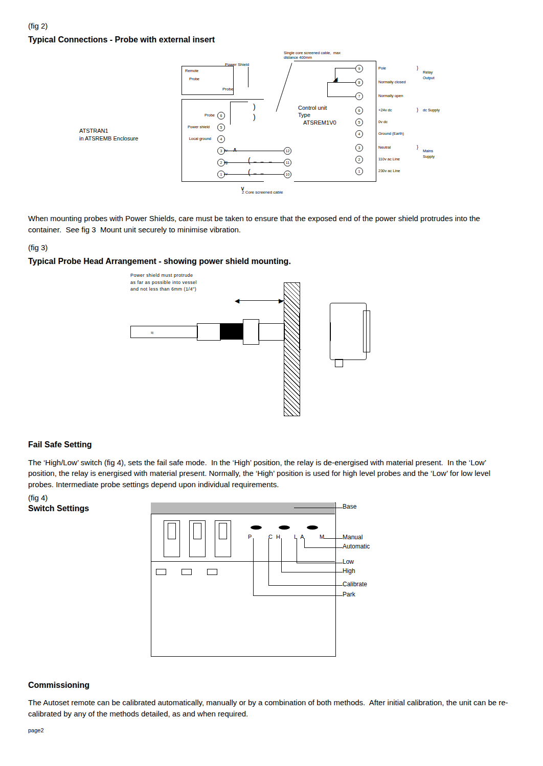(fig 2)
Typical Connections - Probe with external insert
Single core screened cable, max
distance 400mm
Power Shield
Remote Probe
Probe
Control unit
TypeATSREM1V0
ATSTRAN1
in ATSREMB Enclosure
Probe
6
Power shield
5
Local ground
4
0v
3
Sig
2
+v
1
12
11
10
9
Pole
8
Normally closed
7
Normally open
6
+24v dc
5
0v dc
4
Ground (Earth)
3
Neutral
2
110v ac Line
1
230v ac Line
}
Relay
Output
}
dc Supply
}
Mains
Supply
◢
∧
− −
− −
−
(
(
)
)
∨
2 Core screened cable
When mounting probes with Power Shields, care must be taken to ensure that the exposed end of the power shield protrudes into the container. See fig 3 Mount unit securely to minimise vibration.
(fig 3)
Typical Probe Head Arrangement - showing power shield mounting.
Power shield must protrude
as far as possible into vessel
and not less than 6mm (1/4")
◀
▶
≈
Fail Safe Setting
The ‘High/Low’ switch (fig 4), sets the fail safe mode. In the ‘High’ position, the relay is de-energised with material present. In the ‘Low’ position, the relay is energised with material present. Normally, the ‘High’ position is used for high level probes and the ‘Low’ for low level probes. Intermediate probe settings depend upon individual requirements.
(fig 4)
Switch Settings
P
C H
L A
M
Base
Manual
Automatic
Low
High
Calibrate
Park
Commissioning
The Autoset remote can be calibrated automatically, manually or by a combination of both methods. After initial calibration, the unit can be re-calibrated by any of the methods detailed, as and when required.
page2